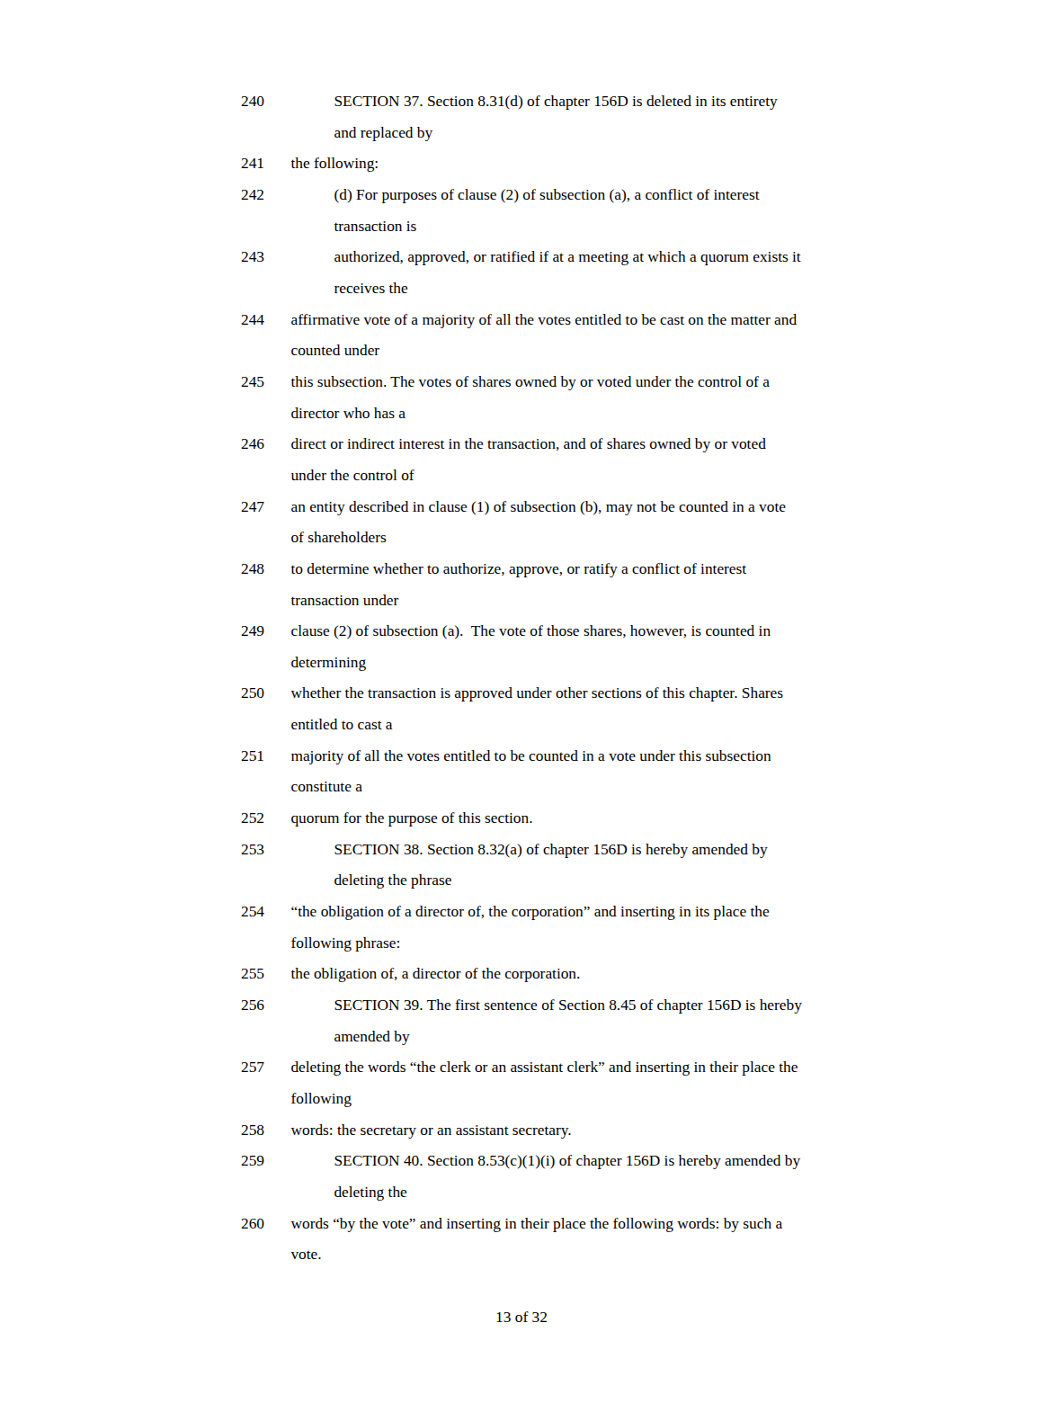240
SECTION 37. Section 8.31(d) of chapter 156D is deleted in its entirety and replaced by
241
the following:
242
(d) For purposes of clause (2) of subsection (a), a conflict of interest transaction is
243
authorized, approved, or ratified if at a meeting at which a quorum exists it receives the
244
affirmative vote of a majority of all the votes entitled to be cast on the matter and counted under
245
this subsection. The votes of shares owned by or voted under the control of a director who has a
246
direct or indirect interest in the transaction, and of shares owned by or voted under the control of
247
an entity described in clause (1) of subsection (b), may not be counted in a vote of shareholders
248
to determine whether to authorize, approve, or ratify a conflict of interest transaction under
249
clause (2) of subsection (a). The vote of those shares, however, is counted in determining
250
whether the transaction is approved under other sections of this chapter. Shares entitled to cast a
251
majority of all the votes entitled to be counted in a vote under this subsection constitute a
252
quorum for the purpose of this section.
253
SECTION 38. Section 8.32(a) of chapter 156D is hereby amended by deleting the phrase
254
“the obligation of a director of, the corporation” and inserting in its place the following phrase:
255
the obligation of, a director of the corporation.
256
SECTION 39. The first sentence of Section 8.45 of chapter 156D is hereby amended by
257
deleting the words “the clerk or an assistant clerk” and inserting in their place the following
258
words: the secretary or an assistant secretary.
259
SECTION 40. Section 8.53(c)(1)(i) of chapter 156D is hereby amended by deleting the
260
words “by the vote” and inserting in their place the following words: by such a vote.
13 of 32